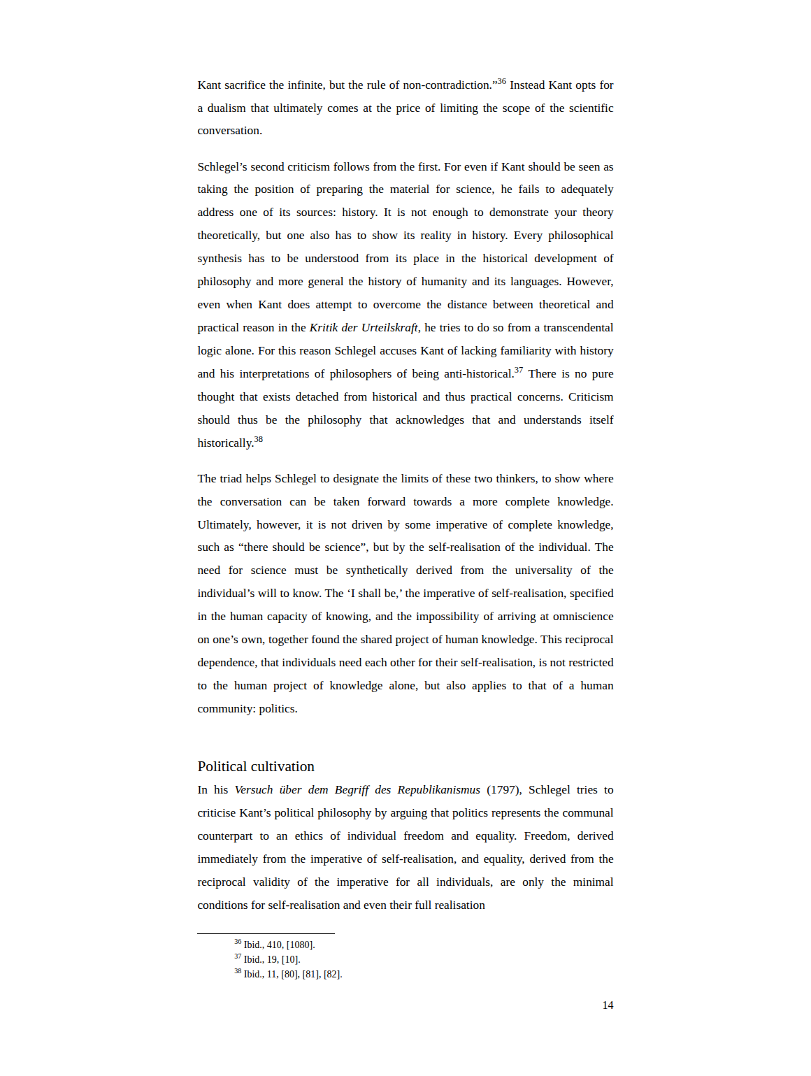Kant sacrifice the infinite, but the rule of non-contradiction.”36 Instead Kant opts for a dualism that ultimately comes at the price of limiting the scope of the scientific conversation.
Schlegel’s second criticism follows from the first. For even if Kant should be seen as taking the position of preparing the material for science, he fails to adequately address one of its sources: history. It is not enough to demonstrate your theory theoretically, but one also has to show its reality in history. Every philosophical synthesis has to be understood from its place in the historical development of philosophy and more general the history of humanity and its languages. However, even when Kant does attempt to overcome the distance between theoretical and practical reason in the Kritik der Urteilskraft, he tries to do so from a transcendental logic alone. For this reason Schlegel accuses Kant of lacking familiarity with history and his interpretations of philosophers of being anti-historical.37 There is no pure thought that exists detached from historical and thus practical concerns. Criticism should thus be the philosophy that acknowledges that and understands itself historically.38
The triad helps Schlegel to designate the limits of these two thinkers, to show where the conversation can be taken forward towards a more complete knowledge. Ultimately, however, it is not driven by some imperative of complete knowledge, such as “there should be science”, but by the self-realisation of the individual. The need for science must be synthetically derived from the universality of the individual’s will to know. The ‘I shall be,’ the imperative of self-realisation, specified in the human capacity of knowing, and the impossibility of arriving at omniscience on one’s own, together found the shared project of human knowledge. This reciprocal dependence, that individuals need each other for their self-realisation, is not restricted to the human project of knowledge alone, but also applies to that of a human community: politics.
Political cultivation
In his Versuch über dem Begriff des Republikanismus (1797), Schlegel tries to criticise Kant’s political philosophy by arguing that politics represents the communal counterpart to an ethics of individual freedom and equality. Freedom, derived immediately from the imperative of self-realisation, and equality, derived from the reciprocal validity of the imperative for all individuals, are only the minimal conditions for self-realisation and even their full realisation
36 Ibid., 410, [1080].
37 Ibid., 19, [10].
38 Ibid., 11, [80], [81], [82].
14